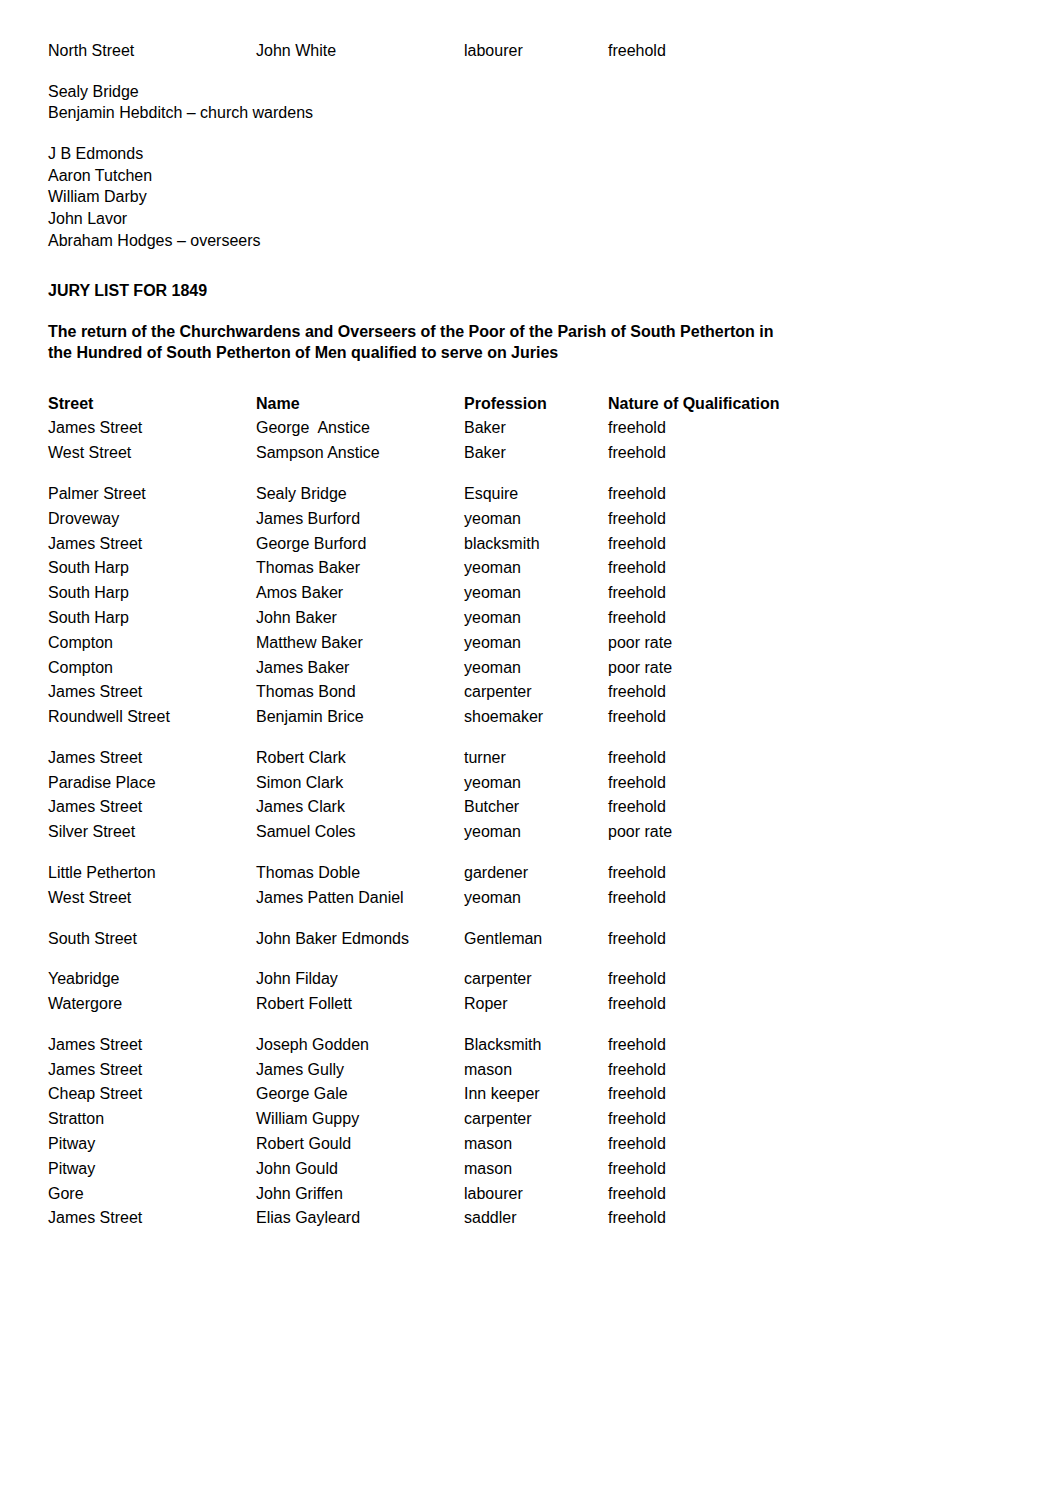North Street John White labourer freehold
Sealy Bridge
Benjamin Hebditch – church wardens
J B Edmonds
Aaron Tutchen
William Darby
John Lavor
Abraham Hodges – overseers
JURY LIST FOR 1849
The return of the Churchwardens and Overseers of the Poor of the Parish of South Petherton in the Hundred of South Petherton of Men qualified to serve on Juries
Street Name Profession Nature of Qualification
James Street George Anstice Baker freehold
West Street Sampson Anstice Baker freehold
Palmer Street Sealy Bridge Esquire freehold
Droveway James Burford yeoman freehold
James Street George Burford blacksmith freehold
South Harp Thomas Baker yeoman freehold
South Harp Amos Baker yeoman freehold
South Harp John Baker yeoman freehold
Compton Matthew Baker yeoman poor rate
Compton James Baker yeoman poor rate
James Street Thomas Bond carpenter freehold
Roundwell Street Benjamin Brice shoemaker freehold
James Street Robert Clark turner freehold
Paradise Place Simon Clark yeoman freehold
James Street James Clark Butcher freehold
Silver Street Samuel Coles yeoman poor rate
Little Petherton Thomas Doble gardener freehold
West Street James Patten Daniel yeoman freehold
South Street John Baker Edmonds Gentleman freehold
Yeabridge John Filday carpenter freehold
Watergore Robert Follett Roper freehold
James Street Joseph Godden Blacksmith freehold
James Street James Gully mason freehold
Cheap Street George Gale Inn keeper freehold
Stratton William Guppy carpenter freehold
Pitway Robert Gould mason freehold
Pitway John Gould mason freehold
Gore John Griffen labourer freehold
James Street Elias Gayleard saddler freehold